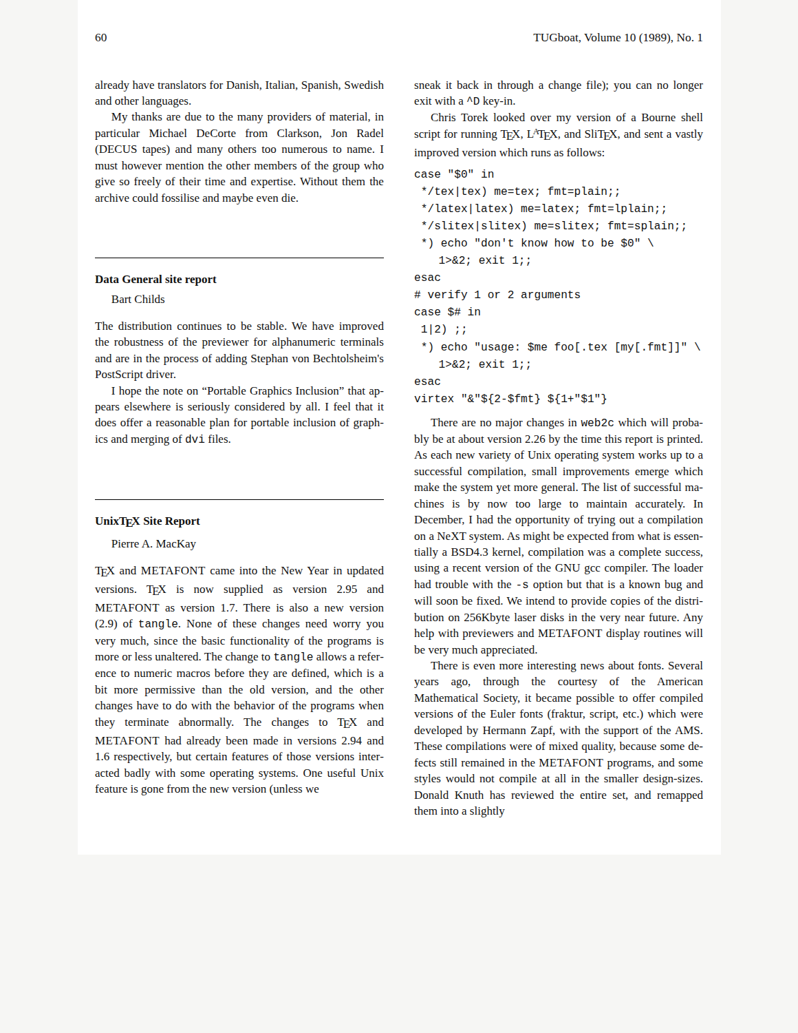60 TUGboat, Volume 10 (1989), No. 1
already have translators for Danish, Italian, Spanish, Swedish and other languages.
My thanks are due to the many providers of material, in particular Michael DeCorte from Clarkson, Jon Radel (DECUS tapes) and many others too numerous to name. I must however mention the other members of the group who give so freely of their time and expertise. Without them the archive could fossilise and maybe even die.
Data General site report
Bart Childs
The distribution continues to be stable. We have improved the robustness of the previewer for alphanumeric terminals and are in the process of adding Stephan von Bechtolsheim's PostScript driver.
I hope the note on “Portable Graphics Inclusion” that appears elsewhere is seriously considered by all. I feel that it does offer a reasonable plan for portable inclusion of graphics and merging of dvi files.
UnixTEX Site Report
Pierre A. MacKay
TEX and METAFONT came into the New Year in updated versions. TEX is now supplied as version 2.95 and METAFONT as version 1.7. There is also a new version (2.9) of tangle. None of these changes need worry you very much, since the basic functionality of the programs is more or less unaltered. The change to tangle allows a reference to numeric macros before they are defined, which is a bit more permissive than the old version, and the other changes have to do with the behavior of the programs when they terminate abnormally. The changes to TEX and METAFONT had already been made in versions 2.94 and 1.6 respectively, but certain features of those versions interacted badly with some operating systems. One useful Unix feature is gone from the new version (unless we
sneak it back in through a change file); you can no longer exit with a ^D key-in.
Chris Torek looked over my version of a Bourne shell script for running TEX, LATEX, and SliTEX, and sent a vastly improved version which runs as follows:
case "$0" in
 */tex|tex) me=tex; fmt=plain;;
 */latex|latex) me=latex; fmt=lplain;;
 */slitex|slitex) me=slitex; fmt=splain;;
 *) echo "don't know how to be $0" \
1>&2; exit 1;;
esac
# verify 1 or 2 arguments
case $# in
 1|2) ;;
 *) echo "usage: $me foo[.tex [my[.fmt]]" \
1>&2; exit 1;;
esac
virtex "&"${2-$fmt} ${1+"$1"}
There are no major changes in web2c which will probably be at about version 2.26 by the time this report is printed. As each new variety of Unix operating system works up to a successful compilation, small improvements emerge which make the system yet more general. The list of successful machines is by now too large to maintain accurately. In December, I had the opportunity of trying out a compilation on a NeXT system. As might be expected from what is essentially a BSD4.3 kernel, compilation was a complete success, using a recent version of the GNU gcc compiler. The loader had trouble with the -s option but that is a known bug and will soon be fixed. We intend to provide copies of the distribution on 256Kbyte laser disks in the very near future. Any help with previewers and METAFONT display routines will be very much appreciated.
There is even more interesting news about fonts. Several years ago, through the courtesy of the American Mathematical Society, it became possible to offer compiled versions of the Euler fonts (fraktur, script, etc.) which were developed by Hermann Zapf, with the support of the AMS. These compilations were of mixed quality, because some defects still remained in the METAFONT programs, and some styles would not compile at all in the smaller design-sizes. Donald Knuth has reviewed the entire set, and remapped them into a slightly